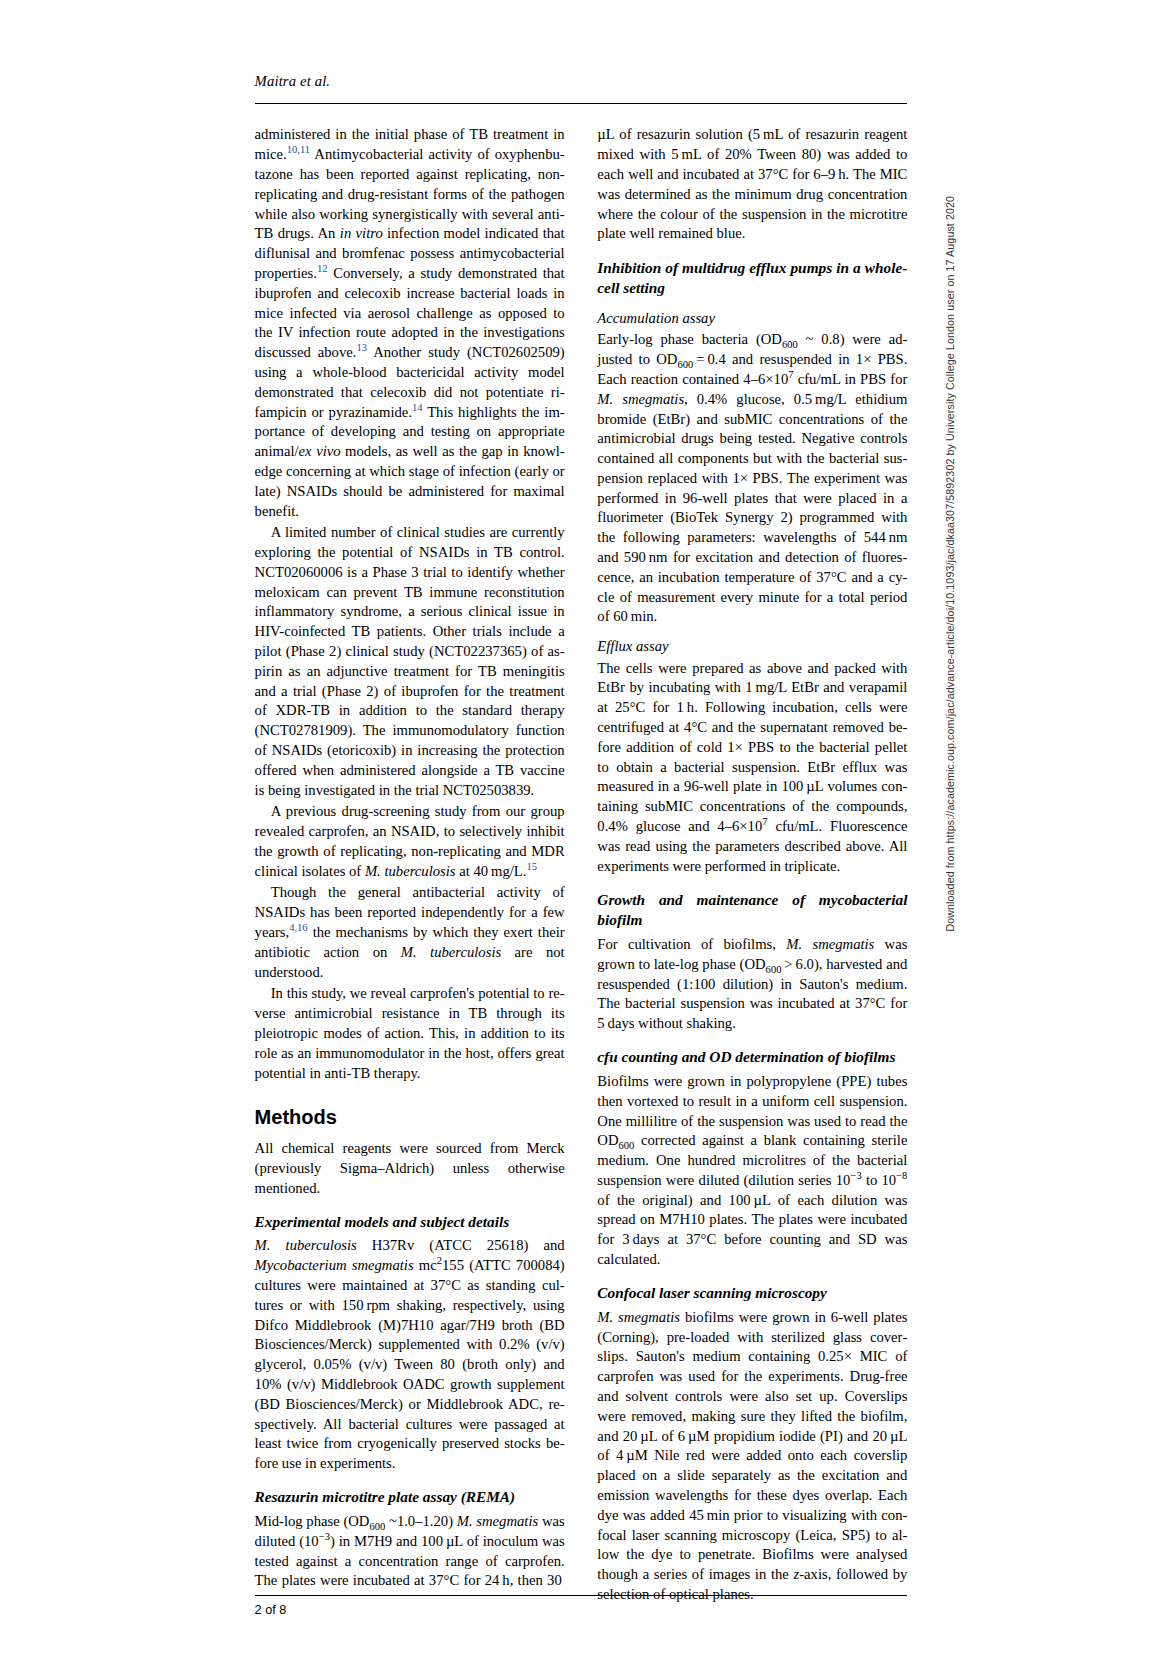Downloaded from https://academic.oup.com/jac/advance-article/doi/10.1093/jac/dkaa307/5892302 by University College London user on 17 August 2020
Maitra et al.
administered in the initial phase of TB treatment in mice.10,11 Antimycobacterial activity of oxyphenbutazone has been reported against replicating, non-replicating and drug-resistant forms of the pathogen while also working synergistically with several anti-TB drugs. An in vitro infection model indicated that diflunisal and bromfenac possess antimycobacterial properties.12 Conversely, a study demonstrated that ibuprofen and celecoxib increase bacterial loads in mice infected via aerosol challenge as opposed to the IV infection route adopted in the investigations discussed above.13 Another study (NCT02602509) using a whole-blood bactericidal activity model demonstrated that celecoxib did not potentiate rifampicin or pyrazinamide.14 This highlights the importance of developing and testing on appropriate animal/ex vivo models, as well as the gap in knowledge concerning at which stage of infection (early or late) NSAIDs should be administered for maximal benefit.
A limited number of clinical studies are currently exploring the potential of NSAIDs in TB control. NCT02060006 is a Phase 3 trial to identify whether meloxicam can prevent TB immune reconstitution inflammatory syndrome, a serious clinical issue in HIV-coinfected TB patients. Other trials include a pilot (Phase 2) clinical study (NCT02237365) of aspirin as an adjunctive treatment for TB meningitis and a trial (Phase 2) of ibuprofen for the treatment of XDR-TB in addition to the standard therapy (NCT02781909). The immunomodulatory function of NSAIDs (etoricoxib) in increasing the protection offered when administered alongside a TB vaccine is being investigated in the trial NCT02503839.
A previous drug-screening study from our group revealed carprofen, an NSAID, to selectively inhibit the growth of replicating, non-replicating and MDR clinical isolates of M. tuberculosis at 40 mg/L.15
Though the general antibacterial activity of NSAIDs has been reported independently for a few years,4,16 the mechanisms by which they exert their antibiotic action on M. tuberculosis are not understood.
In this study, we reveal carprofen's potential to reverse antimicrobial resistance in TB through its pleiotropic modes of action. This, in addition to its role as an immunomodulator in the host, offers great potential in anti-TB therapy.
Methods
All chemical reagents were sourced from Merck (previously Sigma–Aldrich) unless otherwise mentioned.
Experimental models and subject details
M. tuberculosis H37Rv (ATCC 25618) and Mycobacterium smegmatis mc2155 (ATTC 700084) cultures were maintained at 37°C as standing cultures or with 150 rpm shaking, respectively, using Difco Middlebrook (M)7H10 agar/7H9 broth (BD Biosciences/Merck) supplemented with 0.2% (v/v) glycerol, 0.05% (v/v) Tween 80 (broth only) and 10% (v/v) Middlebrook OADC growth supplement (BD Biosciences/Merck) or Middlebrook ADC, respectively. All bacterial cultures were passaged at least twice from cryogenically preserved stocks before use in experiments.
Resazurin microtitre plate assay (REMA)
Mid-log phase (OD600 ~1.0–1.20) M. smegmatis was diluted (10−3) in M7H9 and 100 µL of inoculum was tested against a concentration range of carprofen. The plates were incubated at 37°C for 24 h, then 30 µL of resazurin solution (5 mL of resazurin reagent mixed with 5 mL of 20% Tween 80) was added to each well and incubated at 37°C for 6–9 h. The MIC was determined as the minimum drug concentration where the colour of the suspension in the microtitre plate well remained blue.
Inhibition of multidrug efflux pumps in a whole-cell setting
Accumulation assay
Early-log phase bacteria (OD600 ~ 0.8) were adjusted to OD600 = 0.4 and resuspended in 1× PBS. Each reaction contained 4–6×107 cfu/mL in PBS for M. smegmatis, 0.4% glucose, 0.5 mg/L ethidium bromide (EtBr) and subMIC concentrations of the antimicrobial drugs being tested. Negative controls contained all components but with the bacterial suspension replaced with 1× PBS. The experiment was performed in 96-well plates that were placed in a fluorimeter (BioTek Synergy 2) programmed with the following parameters: wavelengths of 544 nm and 590 nm for excitation and detection of fluorescence, an incubation temperature of 37°C and a cycle of measurement every minute for a total period of 60 min.
Efflux assay
The cells were prepared as above and packed with EtBr by incubating with 1 mg/L EtBr and verapamil at 25°C for 1 h. Following incubation, cells were centrifuged at 4°C and the supernatant removed before addition of cold 1× PBS to the bacterial pellet to obtain a bacterial suspension. EtBr efflux was measured in a 96-well plate in 100 µL volumes containing subMIC concentrations of the compounds, 0.4% glucose and 4–6×107 cfu/mL. Fluorescence was read using the parameters described above. All experiments were performed in triplicate.
Growth and maintenance of mycobacterial biofilm
For cultivation of biofilms, M. smegmatis was grown to late-log phase (OD600 > 6.0), harvested and resuspended (1:100 dilution) in Sauton's medium. The bacterial suspension was incubated at 37°C for 5 days without shaking.
cfu counting and OD determination of biofilms
Biofilms were grown in polypropylene (PPE) tubes then vortexed to result in a uniform cell suspension. One millilitre of the suspension was used to read the OD600 corrected against a blank containing sterile medium. One hundred microlitres of the bacterial suspension were diluted (dilution series 10−3 to 10−8 of the original) and 100 µL of each dilution was spread on M7H10 plates. The plates were incubated for 3 days at 37°C before counting and SD was calculated.
Confocal laser scanning microscopy
M. smegmatis biofilms were grown in 6-well plates (Corning), pre-loaded with sterilized glass coverslips. Sauton's medium containing 0.25× MIC of carprofen was used for the experiments. Drug-free and solvent controls were also set up. Coverslips were removed, making sure they lifted the biofilm, and 20 µL of 6 µM propidium iodide (PI) and 20 µL of 4 µM Nile red were added onto each coverslip placed on a slide separately as the excitation and emission wavelengths for these dyes overlap. Each dye was added 45 min prior to visualizing with confocal laser scanning microscopy (Leica, SP5) to allow the dye to penetrate. Biofilms were analysed though a series of images in the z-axis, followed by selection of optical planes.
2 of 8